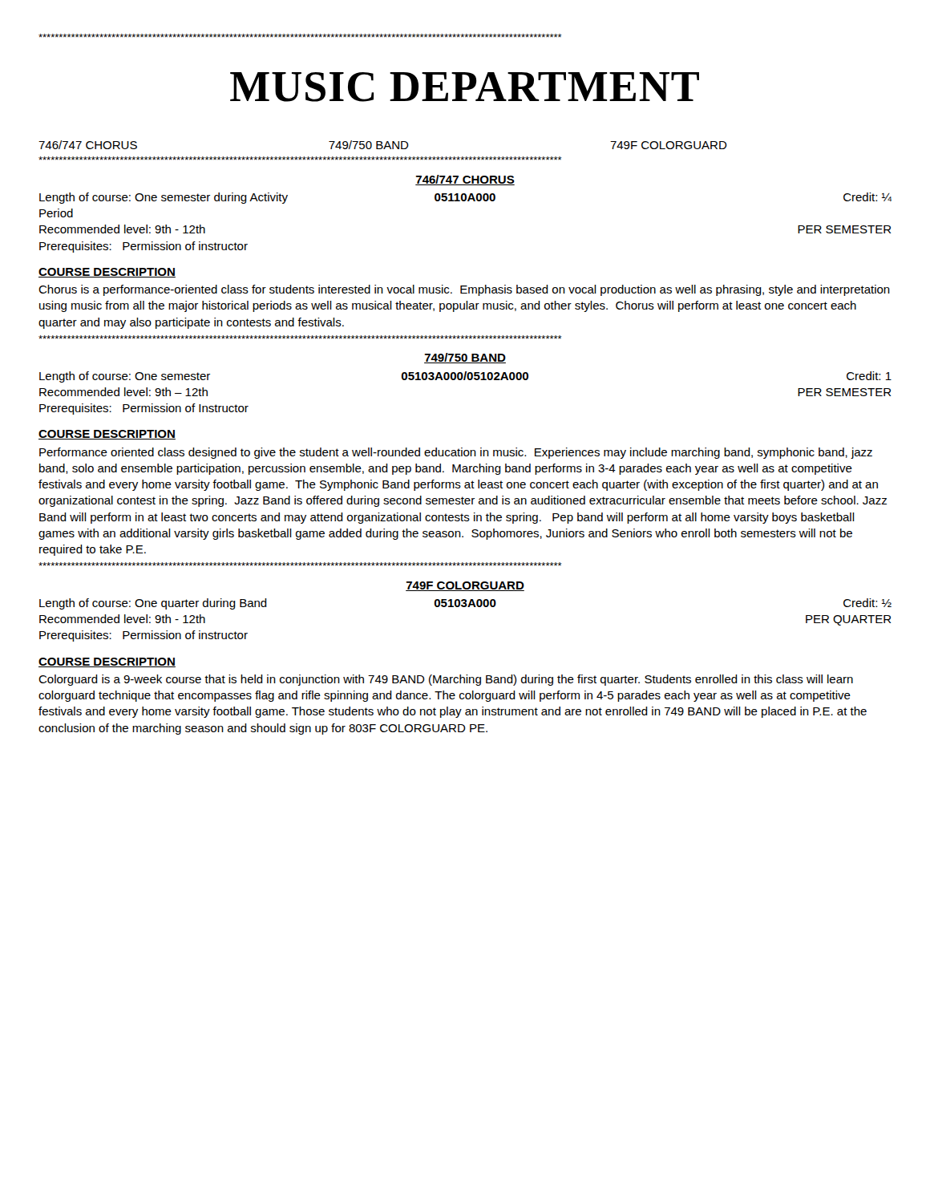*********************************************************************************************************************************
MUSIC DEPARTMENT
746/747 CHORUS 749/750 BAND 749F COLORGUARD
*********************************************************************************************************************************
746/747 CHORUS
Length of course: One semester during Activity Period
05110A000
Credit: ¼
Recommended level: 9th - 12th
PER SEMESTER
Prerequisites: Permission of instructor
COURSE DESCRIPTION
Chorus is a performance-oriented class for students interested in vocal music. Emphasis based on vocal production as well as phrasing, style and interpretation using music from all the major historical periods as well as musical theater, popular music, and other styles. Chorus will perform at least one concert each quarter and may also participate in contests and festivals.
*********************************************************************************************************************************
749/750 BAND
Length of course: One semester
05103A000/05102A000
Credit: 1
Recommended level: 9th – 12th
PER SEMESTER
Prerequisites: Permission of Instructor
COURSE DESCRIPTION
Performance oriented class designed to give the student a well-rounded education in music. Experiences may include marching band, symphonic band, jazz band, solo and ensemble participation, percussion ensemble, and pep band. Marching band performs in 3-4 parades each year as well as at competitive festivals and every home varsity football game. The Symphonic Band performs at least one concert each quarter (with exception of the first quarter) and at an organizational contest in the spring. Jazz Band is offered during second semester and is an auditioned extracurricular ensemble that meets before school. Jazz Band will perform in at least two concerts and may attend organizational contests in the spring. Pep band will perform at all home varsity boys basketball games with an additional varsity girls basketball game added during the season. Sophomores, Juniors and Seniors who enroll both semesters will not be required to take P.E.
*********************************************************************************************************************************
749F COLORGUARD
Length of course: One quarter during Band
05103A000
Credit: ½
Recommended level: 9th - 12th
PER QUARTER
Prerequisites: Permission of instructor
COURSE DESCRIPTION
Colorguard is a 9-week course that is held in conjunction with 749 BAND (Marching Band) during the first quarter. Students enrolled in this class will learn colorguard technique that encompasses flag and rifle spinning and dance. The colorguard will perform in 4-5 parades each year as well as at competitive festivals and every home varsity football game. Those students who do not play an instrument and are not enrolled in 749 BAND will be placed in P.E. at the conclusion of the marching season and should sign up for 803F COLORGUARD PE.